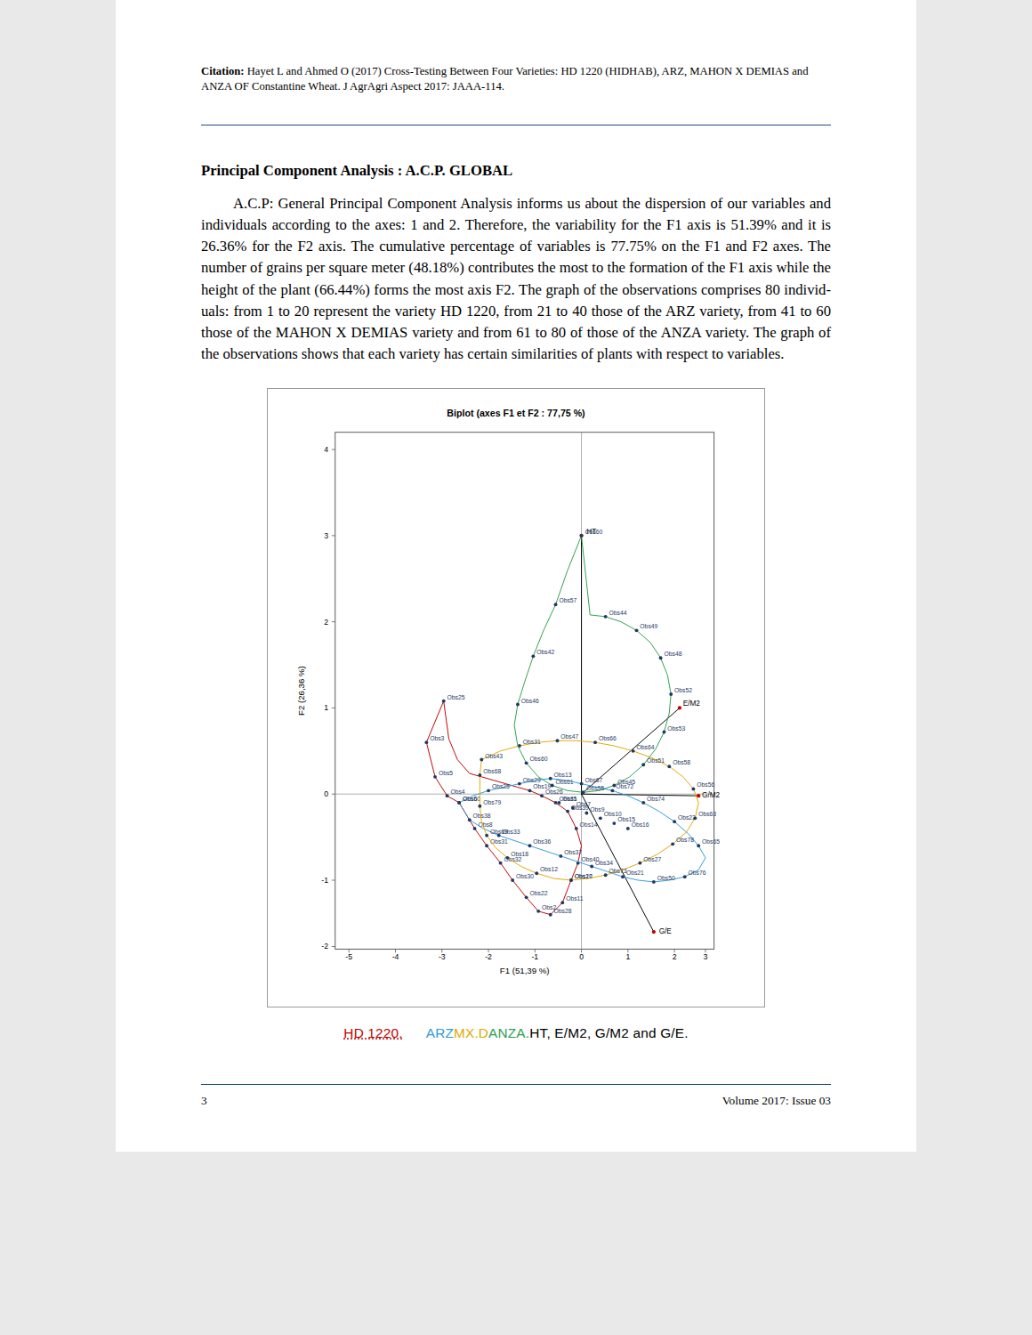Citation: Hayet L and Ahmed O (2017) Cross-Testing Between Four Varieties: HD 1220 (HIDHAB), ARZ, MAHON X DEMIAS and ANZA OF Constantine Wheat. J AgrAgri Aspect 2017: JAAA-114.
Principal Component Analysis : A.C.P. GLOBAL
A.C.P: General Principal Component Analysis informs us about the dispersion of our variables and individuals according to the axes: 1 and 2. Therefore, the variability for the F1 axis is 51.39% and it is 26.36% for the F2 axis. The cumulative percentage of variables is 77.75% on the F1 and F2 axes. The number of grains per square meter (48.18%) contributes the most to the formation of the F1 axis while the height of the plant (66.44%) forms the most axis F2. The graph of the observations comprises 80 individuals: from 1 to 20 represent the variety HD 1220, from 21 to 40 those of the ARZ variety, from 41 to 60 those of the MAHON X DEMIAS variety and from 61 to 80 of those of the ANZA variety. The graph of the observations shows that each variety has certain similarities of plants with respect to variables.
Biplot (axes F1 et F2 : 77,75 %) Biplot (axes F1 et F2 : 77,75 %) F1 (51,39 %) F2 (26,36 %) 4 3 2 1 0 -1 -2 -5 -4 -3 -2 -1 0 1 2 3 HT E/M2 G/M2 G/E Obs25 Obs3 Obs5 Obs4 Obs6 Obs8 Obs31 Obs32 Obs30 Obs22 Obs2 Obs28 Obs11 Obs17 Obs40 Obs14 Obs39 Obs35 Obs26 Obs19 Obs60 Obs25 Obs29 Obs13 Obs67 Obs72 Obs74 Obs23 Obs65 Obs76 Obs50 Obs21 Obs34 Obs37 Obs36 Obs33 Obs38 Obs43 Obs31 Obs47 Obs66 Obs64 Obs58 Obs56 Obs63 Obs78 Obs27 Obs73 Obs20 Obs12 Obs18 Obs69 Obs79 Obs68 Obs60 Obs57 Obs42 Obs46 Obs60 Obs61 Obs55 Obs45 Obs51 Obs53 Obs52 Obs48 Obs49 Obs44 Obs1 Obs7 Obs9 Obs10 Obs15 Obs16
HD 1220. ARZ MX.D ANZA. HT, E/M2, G/M2 and G/E.
3
Volume 2017: Issue 03